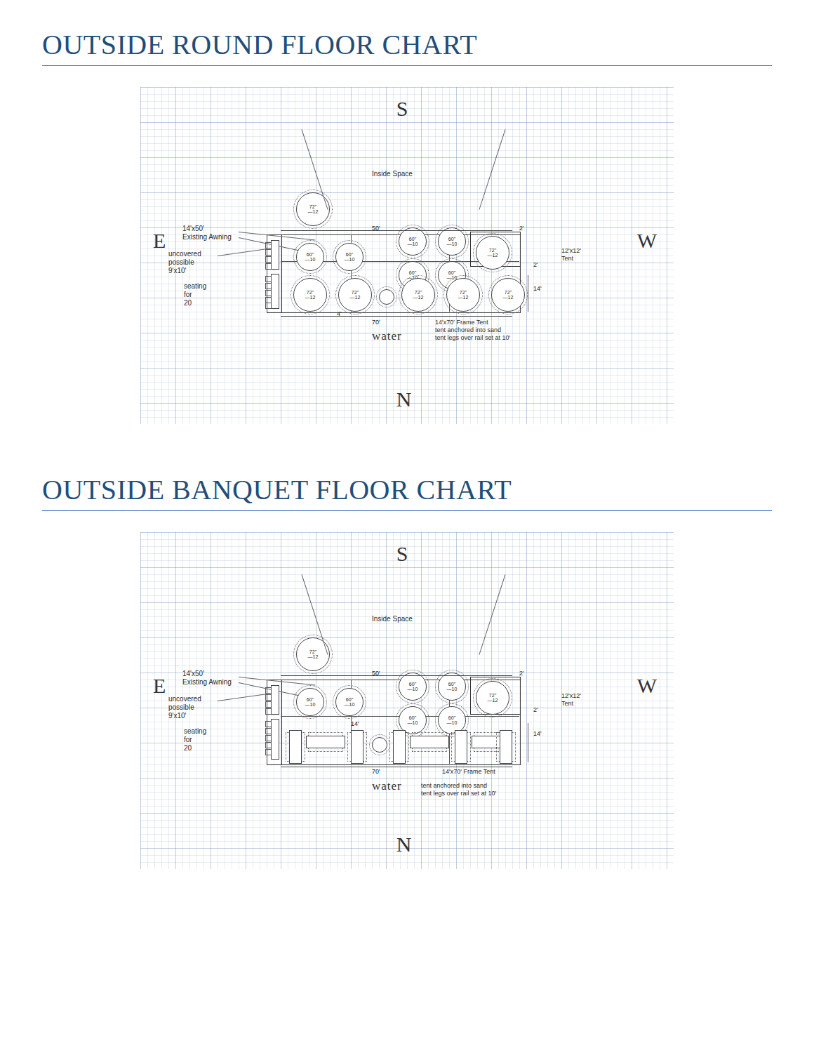OUTSIDE ROUND FLOOR CHART
S N E W Inside Space water 14'x50'
Existing Awning uncovered
possible
9'x10' seating
for
20 2' 12'x12'
Tent 2' 50' 14' 4' 70' 14' 14'x70' Frame Tent
tent anchored into sand
tent legs over rail set at 10'
72"
—12
60"
—10
60"
—10
60"
—10
60"
—10
60"
—10
60"
—10
72"
—12
72"
—12
72"
—12
72"
—12
72"
—12
72"
—12
OUTSIDE BANQUET FLOOR CHART
S N E W Inside Space water 14'x50'
Existing Awning uncovered
possible
9'x10' seating
for
20 2' 12'x12'
Tent 2' 50' 14' 14' 70' 14' 14'x70' Frame Tent tent anchored into sand
tent legs over rail set at 10'
72"
—12
60"
—10
60"
—10
60"
—10
60"
—10
60"
—10
60"
—10
72"
—12